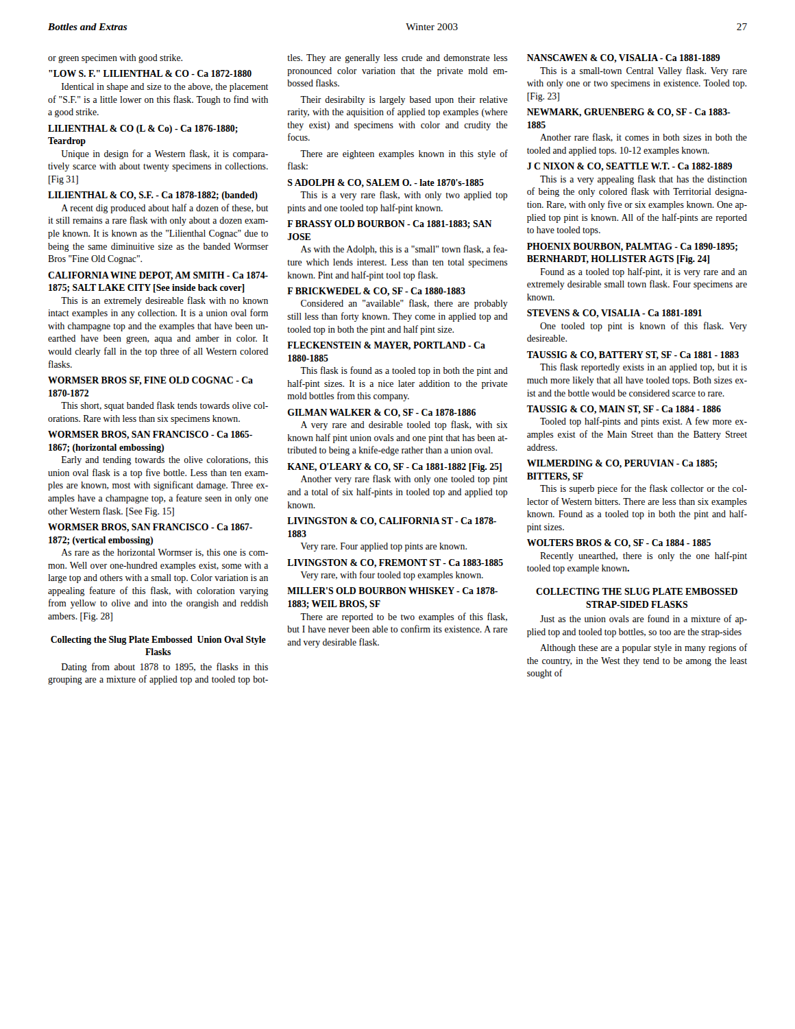Bottles and Extras Winter 2003 27
or green specimen with good strike.
"LOW S. F." LILIENTHAL & CO - Ca 1872-1880
Identical in shape and size to the above, the placement of "S.F." is a little lower on this flask. Tough to find with a good strike.
LILIENTHAL & CO (L & Co) - Ca 1876-1880; Teardrop
Unique in design for a Western flask, it is comparatively scarce with about twenty specimens in collections. [Fig 31]
LILIENTHAL & CO, S.F. - Ca 1878-1882; (banded)
A recent dig produced about half a dozen of these, but it still remains a rare flask with only about a dozen example known. It is known as the "Lilienthal Cognac" due to being the same diminuitive size as the banded Wormser Bros "Fine Old Cognac".
CALIFORNIA WINE DEPOT, AM SMITH - Ca 1874-1875; SALT LAKE CITY [See inside back cover]
This is an extremely desireable flask with no known intact examples in any collection. It is a union oval form with champagne top and the examples that have been unearthed have been green, aqua and amber in color. It would clearly fall in the top three of all Western colored flasks.
WORMSER BROS SF, FINE OLD COGNAC - Ca 1870-1872
This short, squat banded flask tends towards olive colorations. Rare with less than six specimens known.
WORMSER BROS, SAN FRANCISCO - Ca 1865-1867; (horizontal embossing)
Early and tending towards the olive colorations, this union oval flask is a top five bottle. Less than ten examples are known, most with significant damage. Three examples have a champagne top, a feature seen in only one other Western flask. [See Fig. 15]
WORMSER BROS, SAN FRANCISCO - Ca 1867-1872; (vertical embossing)
As rare as the horizontal Wormser is, this one is common. Well over one-hundred examples exist, some with a large top and others with a small top. Color variation is an appealing feature of this flask, with coloration varying from yellow to olive and into the orangish and reddish ambers. [Fig. 28]
Collecting the Slug Plate Embossed Union Oval Style Flasks
Dating from about 1878 to 1895, the flasks in this grouping are a mixture of applied top and tooled top bottles. They are generally less crude and demonstrate less pronounced color variation that the private mold embossed flasks.
Their desirabilty is largely based upon their relative rarity, with the aquisition of applied top examples (where they exist) and specimens with color and crudity the focus.
There are eighteen examples known in this style of flask:
S ADOLPH & CO, SALEM O. - late 1870's-1885
This is a very rare flask, with only two applied top pints and one tooled top half-pint known.
F BRASSY OLD BOURBON - Ca 1881-1883; SAN JOSE
As with the Adolph, this is a "small" town flask, a feature which lends interest. Less than ten total specimens known. Pint and half-pint tool top flask.
F BRICKWEDEL & CO, SF - Ca 1880-1883
Considered an "available" flask, there are probably still less than forty known. They come in applied top and tooled top in both the pint and half pint size.
FLECKENSTEIN & MAYER, PORTLAND - Ca 1880-1885
This flask is found as a tooled top in both the pint and half-pint sizes. It is a nice later addition to the private mold bottles from this company.
GILMAN WALKER & CO, SF - Ca 1878-1886
A very rare and desirable tooled top flask, with six known half pint union ovals and one pint that has been attributed to being a knife-edge rather than a union oval.
KANE, O'LEARY & CO, SF - Ca 1881-1882 [Fig. 25]
Another very rare flask with only one tooled top pint and a total of six half-pints in tooled top and applied top known.
LIVINGSTON & CO, CALIFORNIA ST - Ca 1878-1883
Very rare. Four applied top pints are known.
LIVINGSTON & CO, FREMONT ST - Ca 1883-1885
Very rare, with four tooled top examples known.
MILLER'S OLD BOURBON WHISKEY - Ca 1878-1883; WEIL BROS, SF
There are reported to be two examples of this flask, but I have never been able to confirm its existence. A rare and very desirable flask.
NANSCAWEN & CO, VISALIA - Ca 1881-1889
This is a small-town Central Valley flask. Very rare with only one or two specimens in existence. Tooled top. [Fig. 23]
NEWMARK, GRUENBERG & CO, SF - Ca 1883-1885
Another rare flask, it comes in both sizes in both the tooled and applied tops. 10-12 examples known.
J C NIXON & CO, SEATTLE W.T. - Ca 1882-1889
This is a very appealing flask that has the distinction of being the only colored flask with Territorial designation. Rare, with only five or six examples known. One applied top pint is known. All of the half-pints are reported to have tooled tops.
PHOENIX BOURBON, PALMTAG - Ca 1890-1895; BERNHARDT, HOLLISTER AGTS [Fig. 24]
Found as a tooled top half-pint, it is very rare and an extremely desirable small town flask. Four specimens are known.
STEVENS & CO, VISALIA - Ca 1881-1891
One tooled top pint is known of this flask. Very desireable.
TAUSSIG & CO, BATTERY ST, SF - Ca 1881 - 1883
This flask reportedly exists in an applied top, but it is much more likely that all have tooled tops. Both sizes exist and the bottle would be considered scarce to rare.
TAUSSIG & CO, MAIN ST, SF - Ca 1884 - 1886
Tooled top half-pints and pints exist. A few more examples exist of the Main Street than the Battery Street address.
WILMERDING & CO, PERUVIAN - Ca 1885; BITTERS, SF
This is superb piece for the flask collector or the collector of Western bitters. There are less than six examples known. Found as a tooled top in both the pint and half-pint sizes.
WOLTERS BROS & CO, SF - Ca 1884 - 1885
Recently unearthed, there is only the one half-pint tooled top example known.
COLLECTING THE SLUG PLATE EMBOSSED STRAP-SIDED FLASKS
Just as the union ovals are found in a mixture of applied top and tooled top bottles, so too are the strap-sides
Although these are a popular style in many regions of the country, in the West they tend to be among the least sought of